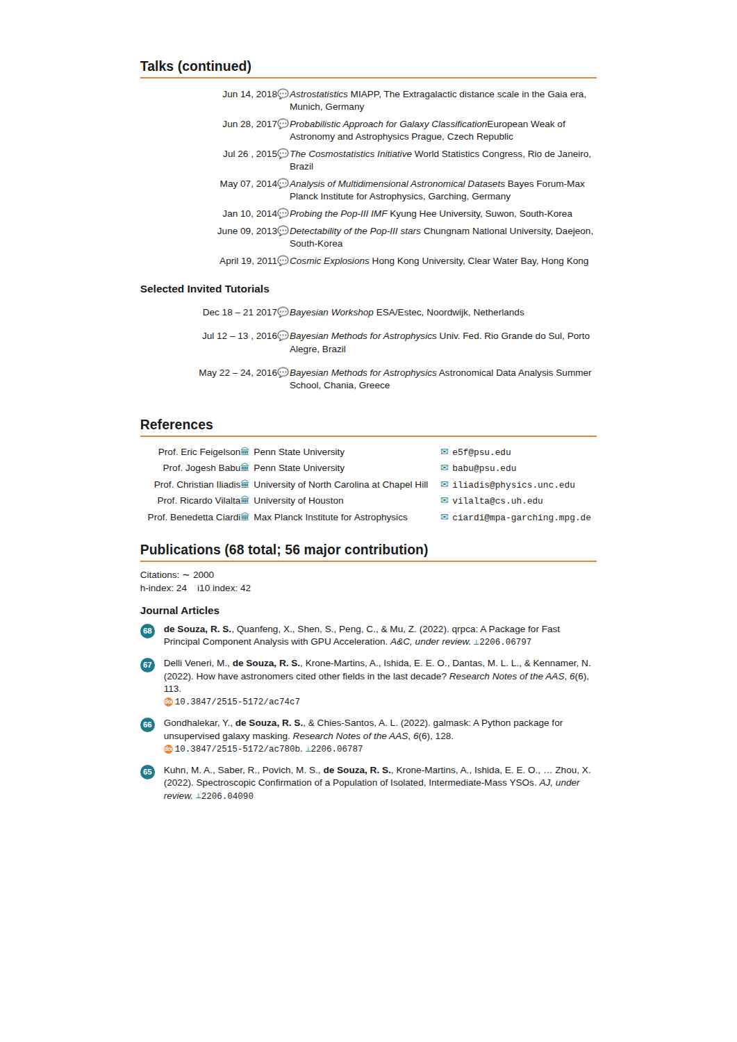Talks (continued)
| Jun 14, 2018 | 💬 | Astrostatistics MIAPP, The Extragalactic distance scale in the Gaia era, Munich, Germany |
| Jun 28, 2017 | 💬 | Probabilistic Approach for Galaxy Classification European Weak of Astronomy and Astrophysics Prague, Czech Republic |
| Jul 26 , 2015 | 💬 | The Cosmostatistics Initiative World Statistics Congress, Rio de Janeiro, Brazil |
| May 07, 2014 | 💬 | Analysis of Multidimensional Astronomical Datasets Bayes Forum-Max Planck Institute for Astrophysics, Garching, Germany |
| Jan 10, 2014 | 💬 | Probing the Pop-III IMF Kyung Hee University, Suwon, South-Korea |
| June 09, 2013 | 💬 | Detectability of the Pop-III stars Chungnam National University, Daejeon, South-Korea |
| April 19, 2011 | 💬 | Cosmic Explosions Hong Kong University, Clear Water Bay, Hong Kong |
Selected Invited Tutorials
| Dec 18 – 21 2017 | 💬 | Bayesian Workshop ESA/Estec, Noordwijk, Netherlands |
| Jul 12 – 13 , 2016 | 💬 | Bayesian Methods for Astrophysics Univ. Fed. Rio Grande do Sul, Porto Alegre, Brazil |
| May 22 – 24, 2016 | 💬 | Bayesian Methods for Astrophysics Astronomical Data Analysis Summer School, Chania, Greece |
References
| Prof. Eric Feigelson | 🏛 Penn State University | ✉ e5f@psu.edu |
| Prof. Jogesh Babu | 🏛 Penn State University | ✉ babu@psu.edu |
| Prof. Christian Iliadis | 🏛 University of North Carolina at Chapel Hill | ✉ iliadis@physics.unc.edu |
| Prof. Ricardo Vilalta | 🏛 University of Houston | ✉ vilalta@cs.uh.edu |
| Prof. Benedetta Ciardi | 🏛 Max Planck Institute for Astrophysics | ✉ ciardi@mpa-garching.mpg.de |
Publications (68 total; 56 major contribution)
Citations: ∼ 2000
h-index: 24 i10 index: 42
Journal Articles
68 de Souza, R. S., Quanfeng, X., Shen, S., Peng, C., & Mu, Z. (2022). qrpca: A Package for Fast Principal Component Analysis with GPU Acceleration. A&C, under review. ⟂2206.06797
67 Delli Veneri, M., de Souza, R. S., Krone-Martins, A., Ishida, E. E. O., Dantas, M. L. L., & Kennamer, N. (2022). How have astronomers cited other fields in the last decade? Research Notes of the AAS, 6(6), 113.
doi 10.3847/2515-5172/ac74c7
66 Gondhalekar, Y., de Souza, R. S., & Chies-Santos, A. L. (2022). galmask: A Python package for unsupervised galaxy masking. Research Notes of the AAS, 6(6), 128.
doi 10.3847/2515-5172/ac780b. ⟂2206.06787
65 Kuhn, M. A., Saber, R., Povich, M. S., de Souza, R. S., Krone-Martins, A., Ishida, E. E. O., … Zhou, X. (2022). Spectroscopic Confirmation of a Population of Isolated, Intermediate-Mass YSOs. AJ, under review. ⟂2206.04090